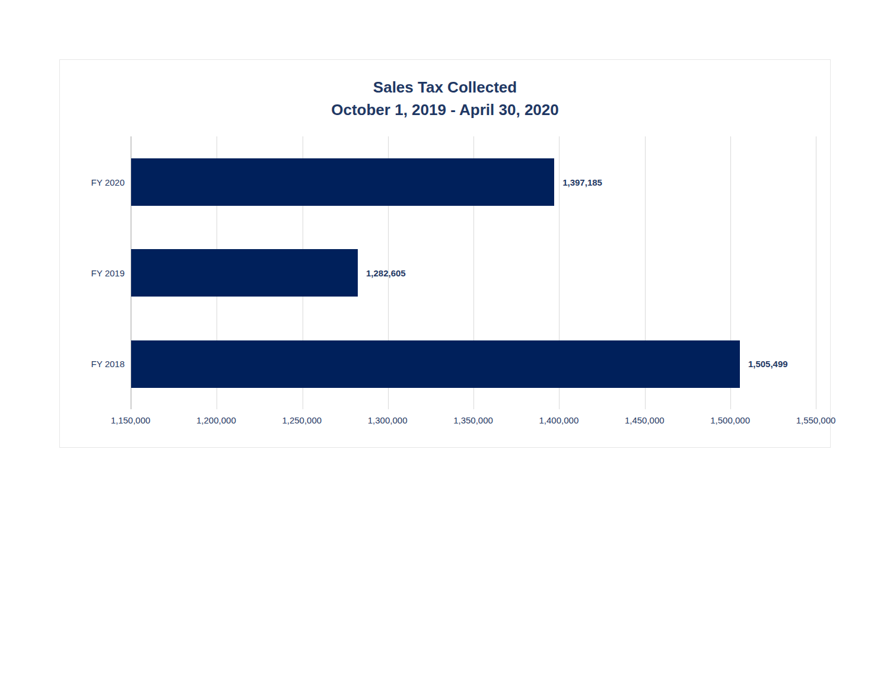Sales Tax Collected October 1, 2019 - April 30, 2020
FY 2020 FY 2019 FY 2018
1,397,185
1,282,605
1,505,499
1,150,000 1,200,000 1,250,000 1,300,000 1,350,000 1,400,000 1,450,000 1,500,000 1,550,000